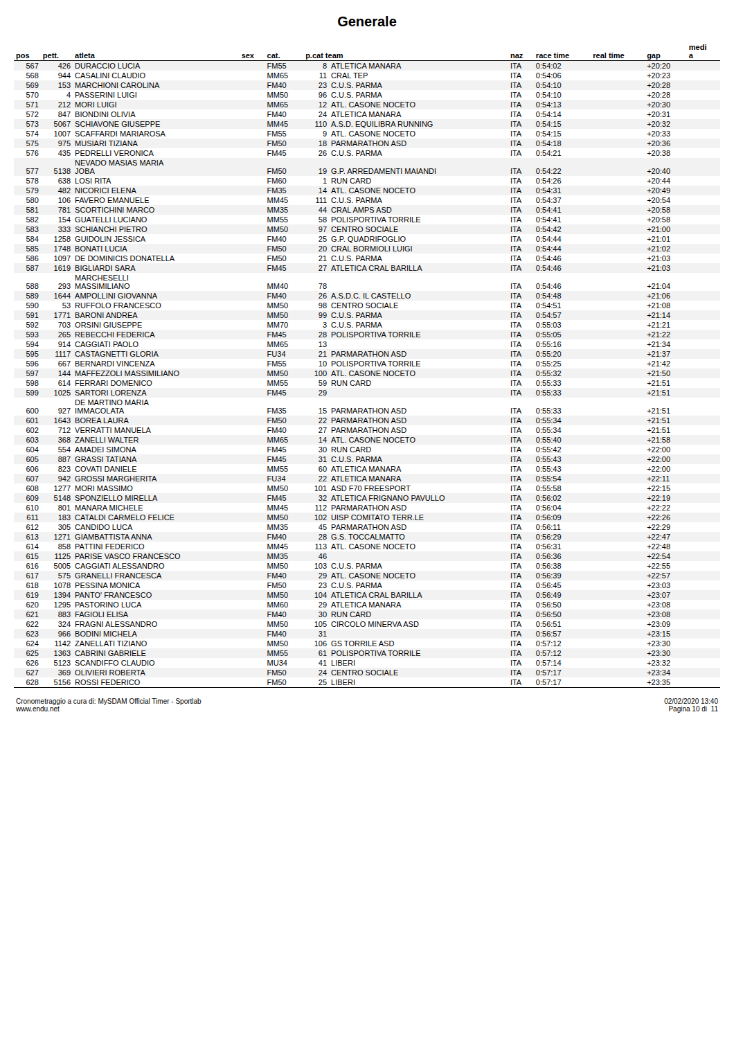Generale
| pos | pett. | atleta | sex | cat. | p.cat team | naz | race time | real time | gap | medi a |
| --- | --- | --- | --- | --- | --- | --- | --- | --- | --- | --- |
| 567 | 426 | DURACCIO LUCIA | | FM55 | 8 | ATLETICA MANARA | ITA | 0:54:02 | | +20:20 | |
| 568 | 944 | CASALINI CLAUDIO | | MM65 | 11 | CRAL TEP | ITA | 0:54:06 | | +20:23 | |
| 569 | 153 | MARCHIONI CAROLINA | | FM40 | 23 | C.U.S. PARMA | ITA | 0:54:10 | | +20:28 | |
| 570 | 4 | PASSERINI LUIGI | | MM50 | 96 | C.U.S. PARMA | ITA | 0:54:10 | | +20:28 | |
| 571 | 212 | MORI LUIGI | | MM65 | 12 | ATL. CASONE NOCETO | ITA | 0:54:13 | | +20:30 | |
| 572 | 847 | BIONDINI OLIVIA | | FM40 | 24 | ATLETICA MANARA | ITA | 0:54:14 | | +20:31 | |
| 573 | 5067 | SCHIAVONE GIUSEPPE | | MM45 | 110 | A.S.D. EQUILIBRA RUNNING | ITA | 0:54:15 | | +20:32 | |
| 574 | 1007 | SCAFFARDI MARIAROSA | | FM55 | 9 | ATL. CASONE NOCETO | ITA | 0:54:15 | | +20:33 | |
| 575 | 975 | MUSIARI TIZIANA | | FM50 | 18 | PARMARATHON ASD | ITA | 0:54:18 | | +20:36 | |
| 576 | 435 | PEDRELLI VERONICA | | FM45 | 26 | C.U.S. PARMA | ITA | 0:54:21 | | +20:38 | |
| 577 | 5138 | NEVADO MASIAS MARIA JOBA | | FM50 | 19 | G.P. ARREDAMENTI MAIANDI | ITA | 0:54:22 | | +20:40 | |
| 578 | 638 | LOSI RITA | | FM60 | 1 | RUN CARD | ITA | 0:54:26 | | +20:44 | |
| 579 | 482 | NICORICI ELENA | | FM35 | 14 | ATL. CASONE NOCETO | ITA | 0:54:31 | | +20:49 | |
| 580 | 106 | FAVERO EMANUELE | | MM45 | 111 | C.U.S. PARMA | ITA | 0:54:37 | | +20:54 | |
| 581 | 781 | SCORTICHINI MARCO | | MM35 | 44 | CRAL AMPS ASD | ITA | 0:54:41 | | +20:58 | |
| 582 | 154 | GUATELLI LUCIANO | | MM55 | 58 | POLISPORTIVA TORRILE | ITA | 0:54:41 | | +20:58 | |
| 583 | 333 | SCHIANCHI PIETRO | | MM50 | 97 | CENTRO SOCIALE | ITA | 0:54:42 | | +21:00 | |
| 584 | 1258 | GUIDOLIN JESSICA | | FM40 | 25 | G.P. QUADRIFOGLIO | ITA | 0:54:44 | | +21:01 | |
| 585 | 1748 | BONATI LUCIA | | FM50 | 20 | CRAL BORMIOLI LUIGI | ITA | 0:54:44 | | +21:02 | |
| 586 | 1097 | DE DOMINICIS DONATELLA | | FM50 | 21 | C.U.S. PARMA | ITA | 0:54:46 | | +21:03 | |
| 587 | 1619 | BIGLIARDI SARA | | FM45 | 27 | ATLETICA CRAL BARILLA | ITA | 0:54:46 | | +21:03 | |
| 588 | 293 | MARCHESELLI MASSIMILIANO | | MM40 | 78 | | ITA | 0:54:46 | | +21:04 | |
| 589 | 1644 | AMPOLLINI GIOVANNA | | FM40 | 26 | A.S.D.C. IL CASTELLO | ITA | 0:54:48 | | +21:06 | |
| 590 | 53 | RUFFOLO FRANCESCO | | MM50 | 98 | CENTRO SOCIALE | ITA | 0:54:51 | | +21:08 | |
| 591 | 1771 | BARONI ANDREA | | MM50 | 99 | C.U.S. PARMA | ITA | 0:54:57 | | +21:14 | |
| 592 | 703 | ORSINI GIUSEPPE | | MM70 | 3 | C.U.S. PARMA | ITA | 0:55:03 | | +21:21 | |
| 593 | 265 | REBECCHI FEDERICA | | FM45 | 28 | POLISPORTIVA TORRILE | ITA | 0:55:05 | | +21:22 | |
| 594 | 914 | CAGGIATI PAOLO | | MM65 | 13 | | ITA | 0:55:16 | | +21:34 | |
| 595 | 1117 | CASTAGNETTI GLORIA | | FU34 | 21 | PARMARATHON ASD | ITA | 0:55:20 | | +21:37 | |
| 596 | 667 | BERNARDI VINCENZA | | FM55 | 10 | POLISPORTIVA TORRILE | ITA | 0:55:25 | | +21:42 | |
| 597 | 144 | MAFFEZZOLI MASSIMILIANO | | MM50 | 100 | ATL. CASONE NOCETO | ITA | 0:55:32 | | +21:50 | |
| 598 | 614 | FERRARI DOMENICO | | MM55 | 59 | RUN CARD | ITA | 0:55:33 | | +21:51 | |
| 599 | 1025 | SARTORI LORENZA | | FM45 | 29 | | ITA | 0:55:33 | | +21:51 | |
| 600 | 927 | DE MARTINO MARIA IMMACOLATA | | FM35 | 15 | PARMARATHON ASD | ITA | 0:55:33 | | +21:51 | |
| 601 | 1643 | BOREA LAURA | | FM50 | 22 | PARMARATHON ASD | ITA | 0:55:34 | | +21:51 | |
| 602 | 712 | VERRATTI MANUELA | | FM40 | 27 | PARMARATHON ASD | ITA | 0:55:34 | | +21:51 | |
| 603 | 368 | ZANELLI WALTER | | MM65 | 14 | ATL. CASONE NOCETO | ITA | 0:55:40 | | +21:58 | |
| 604 | 554 | AMADEI SIMONA | | FM45 | 30 | RUN CARD | ITA | 0:55:42 | | +22:00 | |
| 605 | 887 | GRASSI TATIANA | | FM45 | 31 | C.U.S. PARMA | ITA | 0:55:43 | | +22:00 | |
| 606 | 823 | COVATI DANIELE | | MM55 | 60 | ATLETICA MANARA | ITA | 0:55:43 | | +22:00 | |
| 607 | 942 | GROSSI MARGHERITA | | FU34 | 22 | ATLETICA MANARA | ITA | 0:55:54 | | +22:11 | |
| 608 | 1277 | MORI MASSIMO | | MM50 | 101 | ASD F70 FREESPORT | ITA | 0:55:58 | | +22:15 | |
| 609 | 5148 | SPONZIELLO MIRELLA | | FM45 | 32 | ATLETICA FRIGNANO PAVULLO | ITA | 0:56:02 | | +22:19 | |
| 610 | 801 | MANARA MICHELE | | MM45 | 112 | PARMARATHON ASD | ITA | 0:56:04 | | +22:22 | |
| 611 | 183 | CATALDI CARMELO FELICE | | MM50 | 102 | UISP COMITATO TERR.LE | ITA | 0:56:09 | | +22:26 | |
| 612 | 305 | CANDIDO LUCA | | MM35 | 45 | PARMARATHON ASD | ITA | 0:56:11 | | +22:29 | |
| 613 | 1271 | GIAMBATTISTA ANNA | | FM40 | 28 | G.S. TOCCALMATTO | ITA | 0:56:29 | | +22:47 | |
| 614 | 858 | PATTINI FEDERICO | | MM45 | 113 | ATL. CASONE NOCETO | ITA | 0:56:31 | | +22:48 | |
| 615 | 1125 | PARISE VASCO FRANCESCO | | MM35 | 46 | | ITA | 0:56:36 | | +22:54 | |
| 616 | 5005 | CAGGIATI ALESSANDRO | | MM50 | 103 | C.U.S. PARMA | ITA | 0:56:38 | | +22:55 | |
| 617 | 575 | GRANELLI FRANCESCA | | FM40 | 29 | ATL. CASONE NOCETO | ITA | 0:56:39 | | +22:57 | |
| 618 | 1078 | PESSINA MONICA | | FM50 | 23 | C.U.S. PARMA | ITA | 0:56:45 | | +23:03 | |
| 619 | 1394 | PANTO' FRANCESCO | | MM50 | 104 | ATLETICA CRAL BARILLA | ITA | 0:56:49 | | +23:07 | |
| 620 | 1295 | PASTORINO LUCA | | MM60 | 29 | ATLETICA MANARA | ITA | 0:56:50 | | +23:08 | |
| 621 | 883 | FAGIOLI ELISA | | FM40 | 30 | RUN CARD | ITA | 0:56:50 | | +23:08 | |
| 622 | 324 | FRAGNI ALESSANDRO | | MM50 | 105 | CIRCOLO MINERVA ASD | ITA | 0:56:51 | | +23:09 | |
| 623 | 966 | BODINI MICHELA | | FM40 | 31 | | ITA | 0:56:57 | | +23:15 | |
| 624 | 1142 | ZANELLATI TIZIANO | | MM50 | 106 | GS TORRILE ASD | ITA | 0:57:12 | | +23:30 | |
| 625 | 1363 | CABRINI GABRIELE | | MM55 | 61 | POLISPORTIVA TORRILE | ITA | 0:57:12 | | +23:30 | |
| 626 | 5123 | SCANDIFFO CLAUDIO | | MU34 | 41 | LIBERI | ITA | 0:57:14 | | +23:32 | |
| 627 | 369 | OLIVIERI ROBERTA | | FM50 | 24 | CENTRO SOCIALE | ITA | 0:57:17 | | +23:34 | |
| 628 | 5156 | ROSSI FEDERICO | | FM50 | 25 | LIBERI | ITA | 0:57:17 | | +23:35 | |
| Cronometraggio a cura di: MySDAM Official Timer - Sportlab www.endu.net | 02/02/2020 13:40 Pagina 10 di 11 |